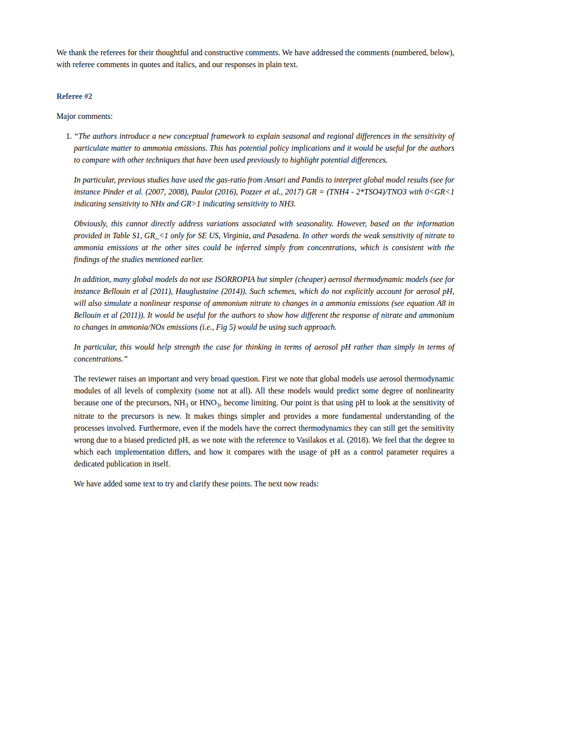We thank the referees for their thoughtful and constructive comments. We have addressed the comments (numbered, below), with referee comments in quotes and italics, and our responses in plain text.
Referee #2
Major comments:
“The authors introduce a new conceptual framework to explain seasonal and regional differences in the sensitivity of particulate matter to ammonia emissions. This has potential policy implications and it would be useful for the authors to compare with other techniques that have been used previously to highlight potential differences.
In particular, previous studies have used the gas-ratio from Ansari and Pandis to interpret global model results (see for instance Pinder et al. (2007, 2008), Paulot (2016), Pozzer et al., 2017) GR = (TNH4 - 2*TSO4)/TNO3 with 0<GR<1 indicating sensitivity to NHx and GR>1 indicating sensitivity to NH3.
Obviously, this cannot directly address variations associated with seasonality. However, based on the information provided in Table S1, GR_<1 only for SE US, Virginia, and Pasadena. In other words the weak sensitivity of nitrate to ammonia emissions at the other sites could be inferred simply from concentrations, which is consistent with the findings of the studies mentioned earlier.
In addition, many global models do not use ISORROPIA but simpler (cheaper) aerosol thermodynamic models (see for instance Bellouin et al (2011), Hauglustaine (2014)). Such schemes, which do not explicitly account for aerosol pH, will also simulate a nonlinear response of ammonium nitrate to changes in a ammonia emissions (see equation A8 in Bellouin et al (2011)). It would be useful for the authors to show how different the response of nitrate and ammonium to changes in ammonia/NOx emissions (i.e., Fig 5) would be using such approach.
In particular, this would help strength the case for thinking in terms of aerosol pH rather than simply in terms of concentrations.”
The reviewer raises an important and very broad question. First we note that global models use aerosol thermodynamic modules of all levels of complexity (some not at all). All these models would predict some degree of nonlinearity because one of the precursors, NH3 or HNO3, become limiting. Our point is that using pH to look at the sensitivity of nitrate to the precursors is new. It makes things simpler and provides a more fundamental understanding of the processes involved. Furthermore, even if the models have the correct thermodynamics they can still get the sensitivity wrong due to a biased predicted pH, as we note with the reference to Vasilakos et al. (2018). We feel that the degree to which each implementation differs, and how it compares with the usage of pH as a control parameter requires a dedicated publication in itself.
We have added some text to try and clarify these points. The next now reads: